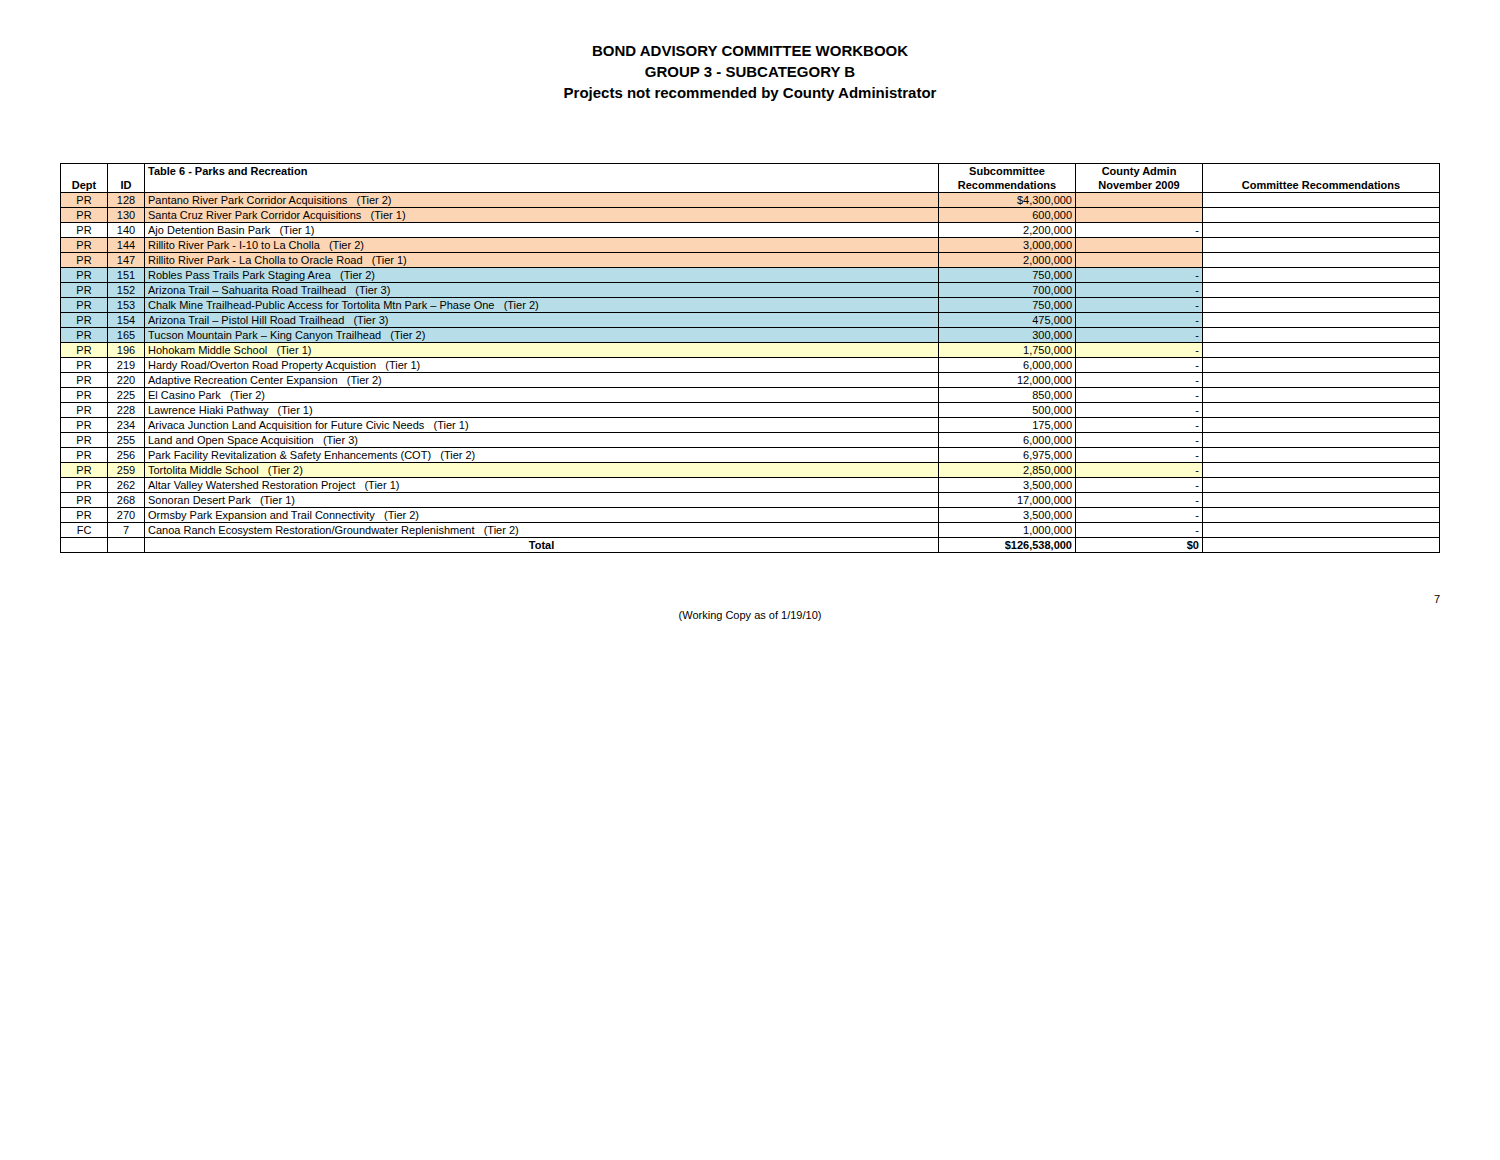BOND ADVISORY COMMITTEE WORKBOOK
GROUP 3 - SUBCATEGORY B
Projects not recommended by County Administrator
| | | Table 6 - Parks and Recreation | Subcommittee | County Admin | |
| --- | --- | --- | --- | --- | --- |
| Dept | ID | | Recommendations | November 2009 | Committee Recommendations |
| PR | 128 | Pantano River Park Corridor Acquisitions (Tier 2) | $4,300,000 | | |
| PR | 130 | Santa Cruz River Park Corridor Acquisitions (Tier 1) | 600,000 | | |
| PR | 140 | Ajo Detention Basin Park (Tier 1) | 2,200,000 | - | |
| PR | 144 | Rillito River Park - I-10 to La Cholla (Tier 2) | 3,000,000 | | |
| PR | 147 | Rillito River Park - La Cholla to Oracle Road (Tier 1) | 2,000,000 | | |
| PR | 151 | Robles Pass Trails Park Staging Area (Tier 2) | 750,000 | - | |
| PR | 152 | Arizona Trail – Sahuarita Road Trailhead (Tier 3) | 700,000 | - | |
| PR | 153 | Chalk Mine Trailhead-Public Access for Tortolita Mtn Park – Phase One (Tier 2) | 750,000 | - | |
| PR | 154 | Arizona Trail – Pistol Hill Road Trailhead (Tier 3) | 475,000 | - | |
| PR | 165 | Tucson Mountain Park – King Canyon Trailhead (Tier 2) | 300,000 | - | |
| PR | 196 | Hohokam Middle School (Tier 1) | 1,750,000 | - | |
| PR | 219 | Hardy Road/Overton Road Property Acquistion (Tier 1) | 6,000,000 | - | |
| PR | 220 | Adaptive Recreation Center Expansion (Tier 2) | 12,000,000 | - | |
| PR | 225 | El Casino Park (Tier 2) | 850,000 | - | |
| PR | 228 | Lawrence Hiaki Pathway (Tier 1) | 500,000 | - | |
| PR | 234 | Arivaca Junction Land Acquisition for Future Civic Needs (Tier 1) | 175,000 | - | |
| PR | 255 | Land and Open Space Acquisition (Tier 3) | 6,000,000 | - | |
| PR | 256 | Park Facility Revitalization & Safety Enhancements (COT) (Tier 2) | 6,975,000 | - | |
| PR | 259 | Tortolita Middle School (Tier 2) | 2,850,000 | - | |
| PR | 262 | Altar Valley Watershed Restoration Project (Tier 1) | 3,500,000 | - | |
| PR | 268 | Sonoran Desert Park (Tier 1) | 17,000,000 | - | |
| PR | 270 | Ormsby Park Expansion and Trail Connectivity (Tier 2) | 3,500,000 | - | |
| FC | 7 | Canoa Ranch Ecosystem Restoration/Groundwater Replenishment (Tier 2) | 1,000,000 | - | |
| | | Total | $126,538,000 | $0 | |
7
(Working Copy as of 1/19/10)